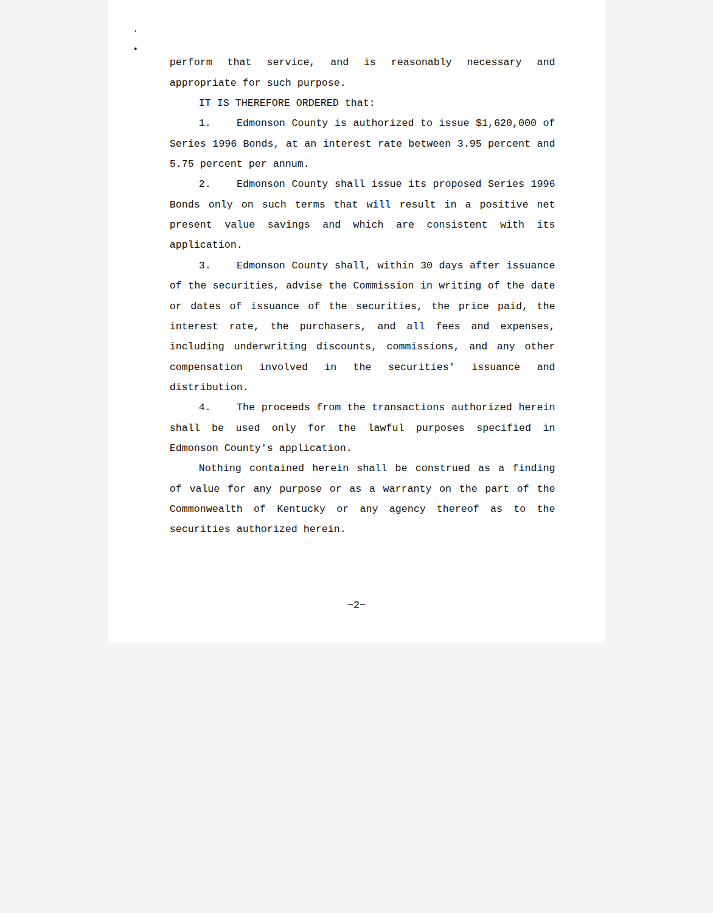.
•
perform that service, and is reasonably necessary and appropriate for such purpose.
IT IS THEREFORE ORDERED that:
1. Edmonson County is authorized to issue $1,620,000 of Series 1996 Bonds, at an interest rate between 3.95 percent and 5.75 percent per annum.
2. Edmonson County shall issue its proposed Series 1996 Bonds only on such terms that will result in a positive net present value savings and which are consistent with its application.
3. Edmonson County shall, within 30 days after issuance of the securities, advise the Commission in writing of the date or dates of issuance of the securities, the price paid, the interest rate, the purchasers, and all fees and expenses, including underwriting discounts, commissions, and any other compensation involved in the securities' issuance and distribution.
4. The proceeds from the transactions authorized herein shall be used only for the lawful purposes specified in Edmonson County's application.
Nothing contained herein shall be construed as a finding of value for any purpose or as a warranty on the part of the Commonwealth of Kentucky or any agency thereof as to the securities authorized herein.
−2−